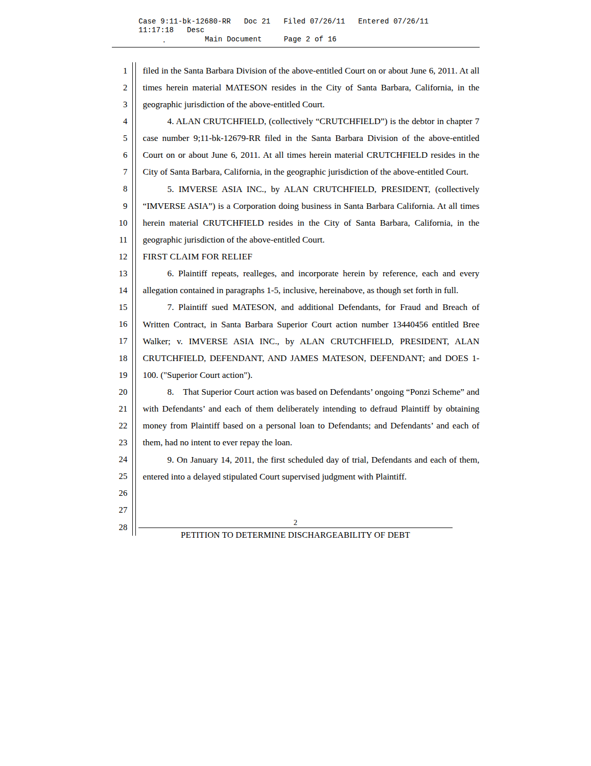Case 9:11-bk-12680-RR Doc 21 Filed 07/26/11 Entered 07/26/11 11:17:18 Desc
Main Document Page 2 of 16
.
1
2
3
4
5
6
7
8
9
10
11
12
13
14
15
16
17
18
19
20
21
22
23
24
25
26
27
28
filed in the Santa Barbara Division of the above-entitled Court on or about June 6, 2011. At all times herein material MATESON resides in the City of Santa Barbara, California, in the geographic jurisdiction of the above-entitled Court.
4. ALAN CRUTCHFIELD, (collectively “CRUTCHFIELD”) is the debtor in chapter 7 case number 9;11-bk-12679-RR filed in the Santa Barbara Division of the above-entitled Court on or about June 6, 2011. At all times herein material CRUTCHFIELD resides in the City of Santa Barbara, California, in the geographic jurisdiction of the above-entitled Court.
5. IMVERSE ASIA INC., by ALAN CRUTCHFIELD, PRESIDENT, (collectively “IMVERSE ASIA”) is a Corporation doing business in Santa Barbara California. At all times herein material CRUTCHFIELD resides in the City of Santa Barbara, California, in the geographic jurisdiction of the above-entitled Court.
FIRST CLAIM FOR RELIEF
6. Plaintiff repeats, realleges, and incorporate herein by reference, each and every allegation contained in paragraphs 1-5, inclusive, hereinabove, as though set forth in full.
7. Plaintiff sued MATESON, and additional Defendants, for Fraud and Breach of Written Contract, in Santa Barbara Superior Court action number 13440456 entitled Bree Walker; v. IMVERSE ASIA INC., by ALAN CRUTCHFIELD, PRESIDENT, ALAN CRUTCHFIELD, DEFENDANT, AND JAMES MATESON, DEFENDANT; and DOES 1-100. ("Superior Court action").
8. That Superior Court action was based on Defendants’ ongoing “Ponzi Scheme” and with Defendants’ and each of them deliberately intending to defraud Plaintiff by obtaining money from Plaintiff based on a personal loan to Defendants; and Defendants’ and each of them, had no intent to ever repay the loan.
9. On January 14, 2011, the first scheduled day of trial, Defendants and each of them, entered into a delayed stipulated Court supervised judgment with Plaintiff.
2
PETITION TO DETERMINE DISCHARGEABILITY OF DEBT